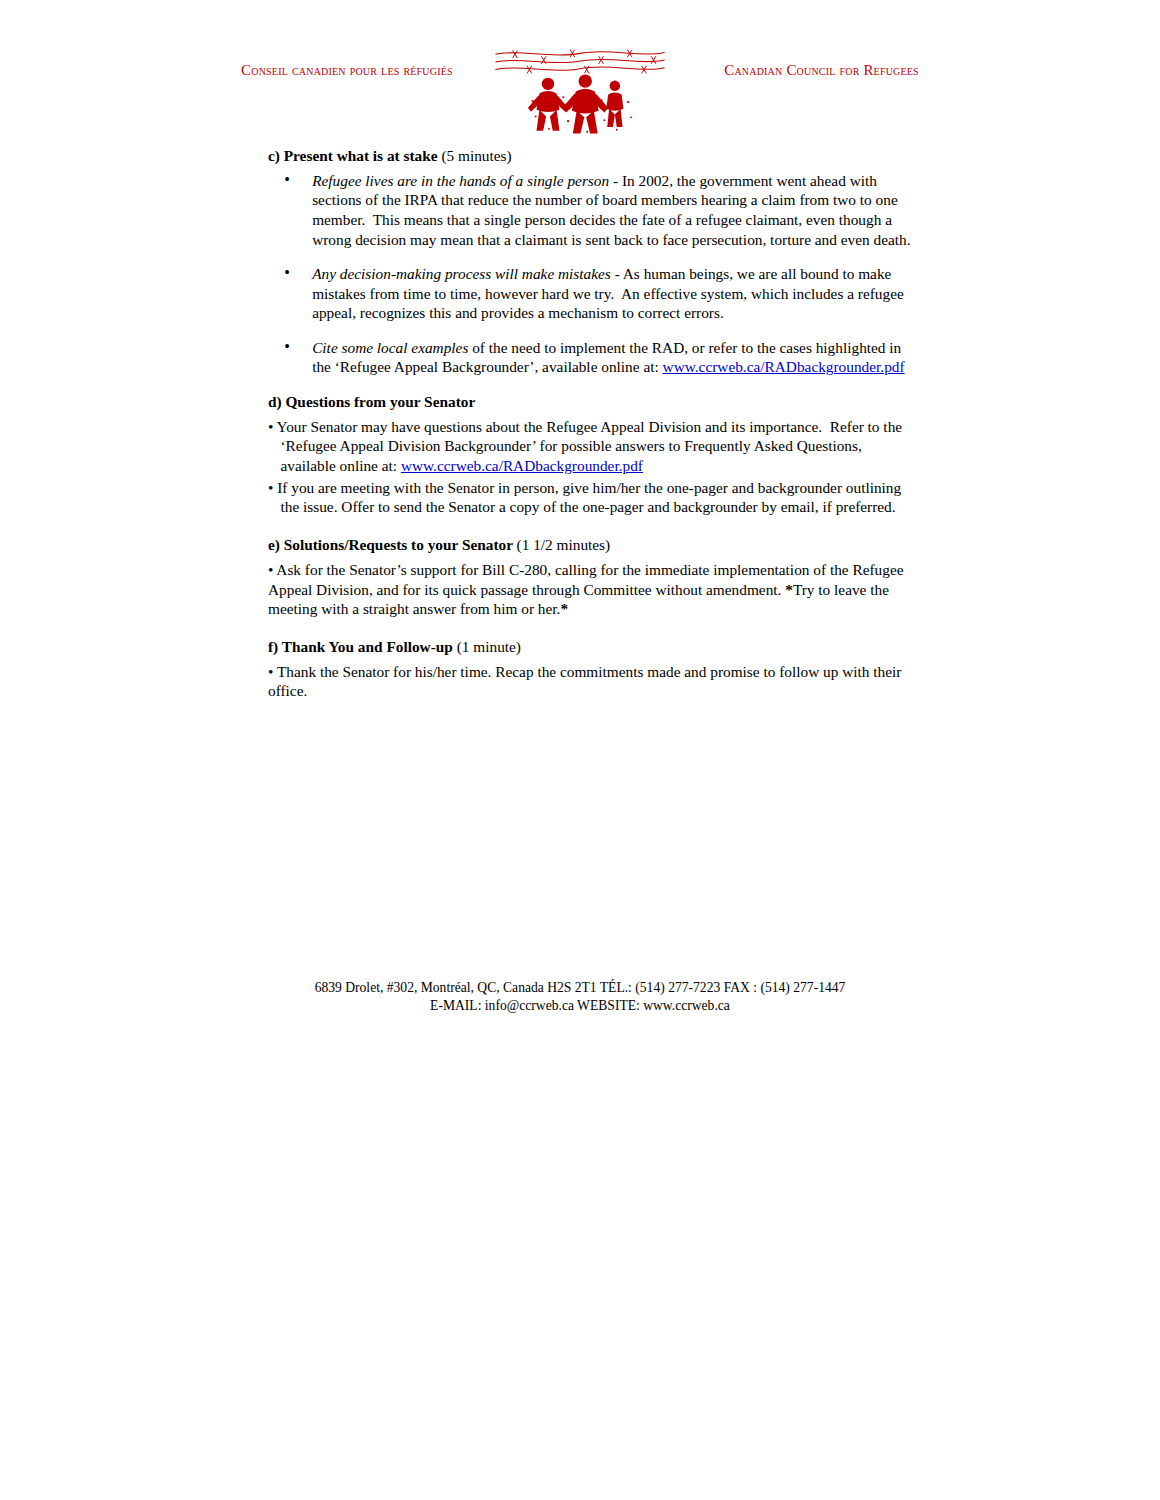Conseil canadien pour les réfugiés
Canadian Council for Refugees
c) Present what is at stake (5 minutes)
Refugee lives are in the hands of a single person - In 2002, the government went ahead with sections of the IRPA that reduce the number of board members hearing a claim from two to one member. This means that a single person decides the fate of a refugee claimant, even though a wrong decision may mean that a claimant is sent back to face persecution, torture and even death.
Any decision-making process will make mistakes - As human beings, we are all bound to make mistakes from time to time, however hard we try. An effective system, which includes a refugee appeal, recognizes this and provides a mechanism to correct errors.
Cite some local examples of the need to implement the RAD, or refer to the cases highlighted in the ‘Refugee Appeal Backgrounder’, available online at: www.ccrweb.ca/RADbackgrounder.pdf
d) Questions from your Senator
• Your Senator may have questions about the Refugee Appeal Division and its importance. Refer to the ‘Refugee Appeal Division Backgrounder’ for possible answers to Frequently Asked Questions, available online at: www.ccrweb.ca/RADbackgrounder.pdf
• If you are meeting with the Senator in person, give him/her the one-pager and backgrounder outlining the issue. Offer to send the Senator a copy of the one-pager and backgrounder by email, if preferred.
e) Solutions/Requests to your Senator (1 1/2 minutes)
• Ask for the Senator’s support for Bill C-280, calling for the immediate implementation of the Refugee Appeal Division, and for its quick passage through Committee without amendment. *Try to leave the meeting with a straight answer from him or her.*
f) Thank You and Follow-up (1 minute)
• Thank the Senator for his/her time. Recap the commitments made and promise to follow up with their office.
6839 Drolet, #302, Montréal, QC, Canada H2S 2T1 TÉL.: (514) 277-7223 FAX : (514) 277-1447
E-MAIL: info@ccrweb.ca WEBSITE: www.ccrweb.ca